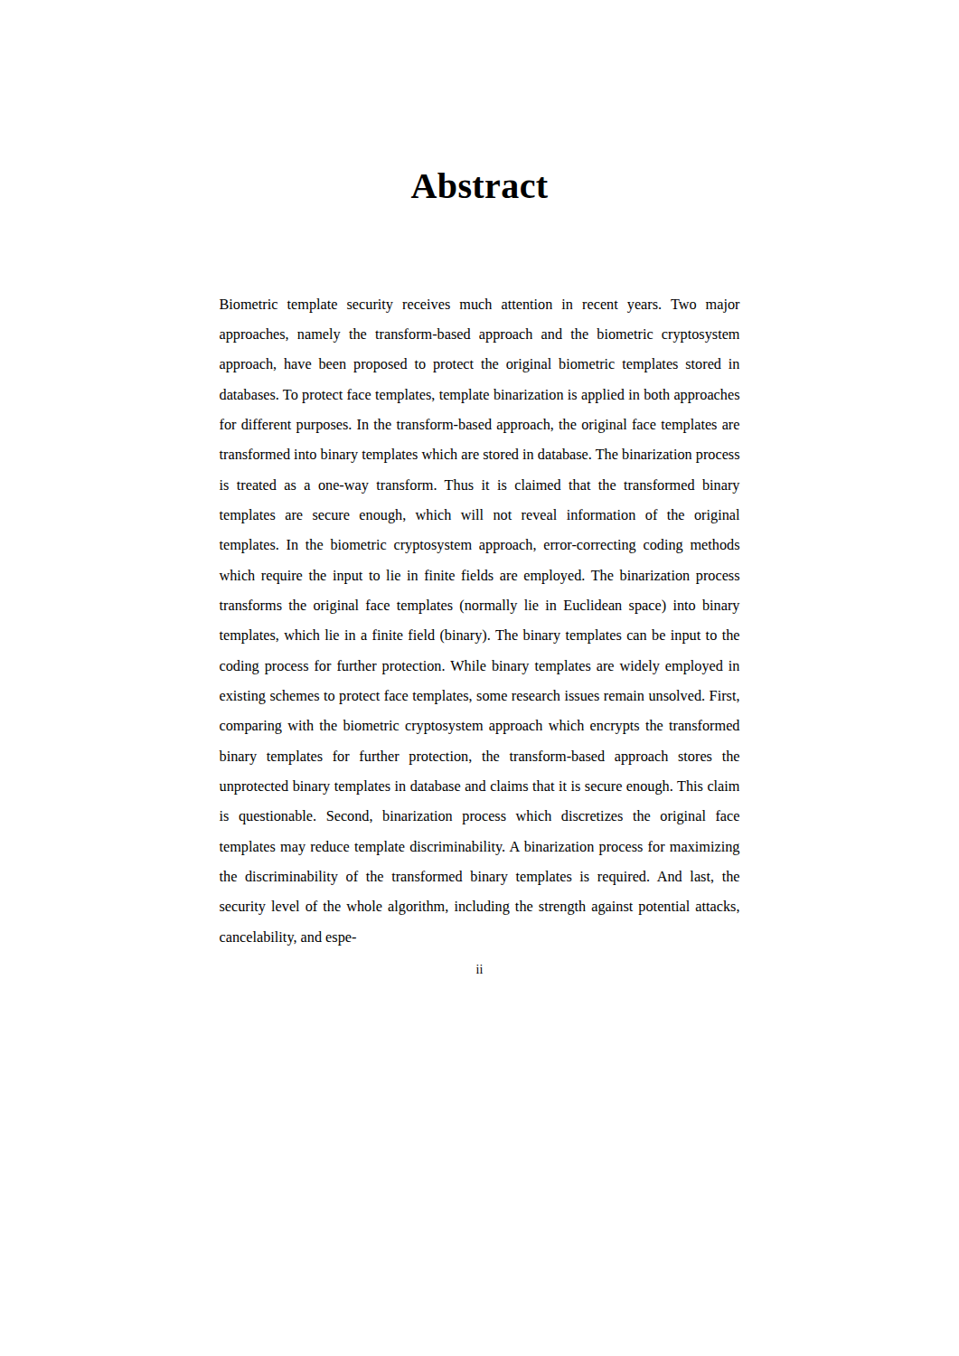Abstract
Biometric template security receives much attention in recent years. Two major approaches, namely the transform-based approach and the biometric cryptosystem approach, have been proposed to protect the original biometric templates stored in databases. To protect face templates, template binarization is applied in both approaches for different purposes. In the transform-based approach, the original face templates are transformed into binary templates which are stored in database. The binarization process is treated as a one-way transform. Thus it is claimed that the transformed binary templates are secure enough, which will not reveal information of the original templates. In the biometric cryptosystem approach, error-correcting coding methods which require the input to lie in finite fields are employed. The binarization process transforms the original face templates (normally lie in Euclidean space) into binary templates, which lie in a finite field (binary). The binary templates can be input to the coding process for further protection. While binary templates are widely employed in existing schemes to protect face templates, some research issues remain unsolved. First, comparing with the biometric cryptosystem approach which encrypts the transformed binary templates for further protection, the transform-based approach stores the unprotected binary templates in database and claims that it is secure enough. This claim is questionable. Second, binarization process which discretizes the original face templates may reduce template discriminability. A binarization process for maximizing the discriminability of the transformed binary templates is required. And last, the security level of the whole algorithm, including the strength against potential attacks, cancelability, and espe-
ii